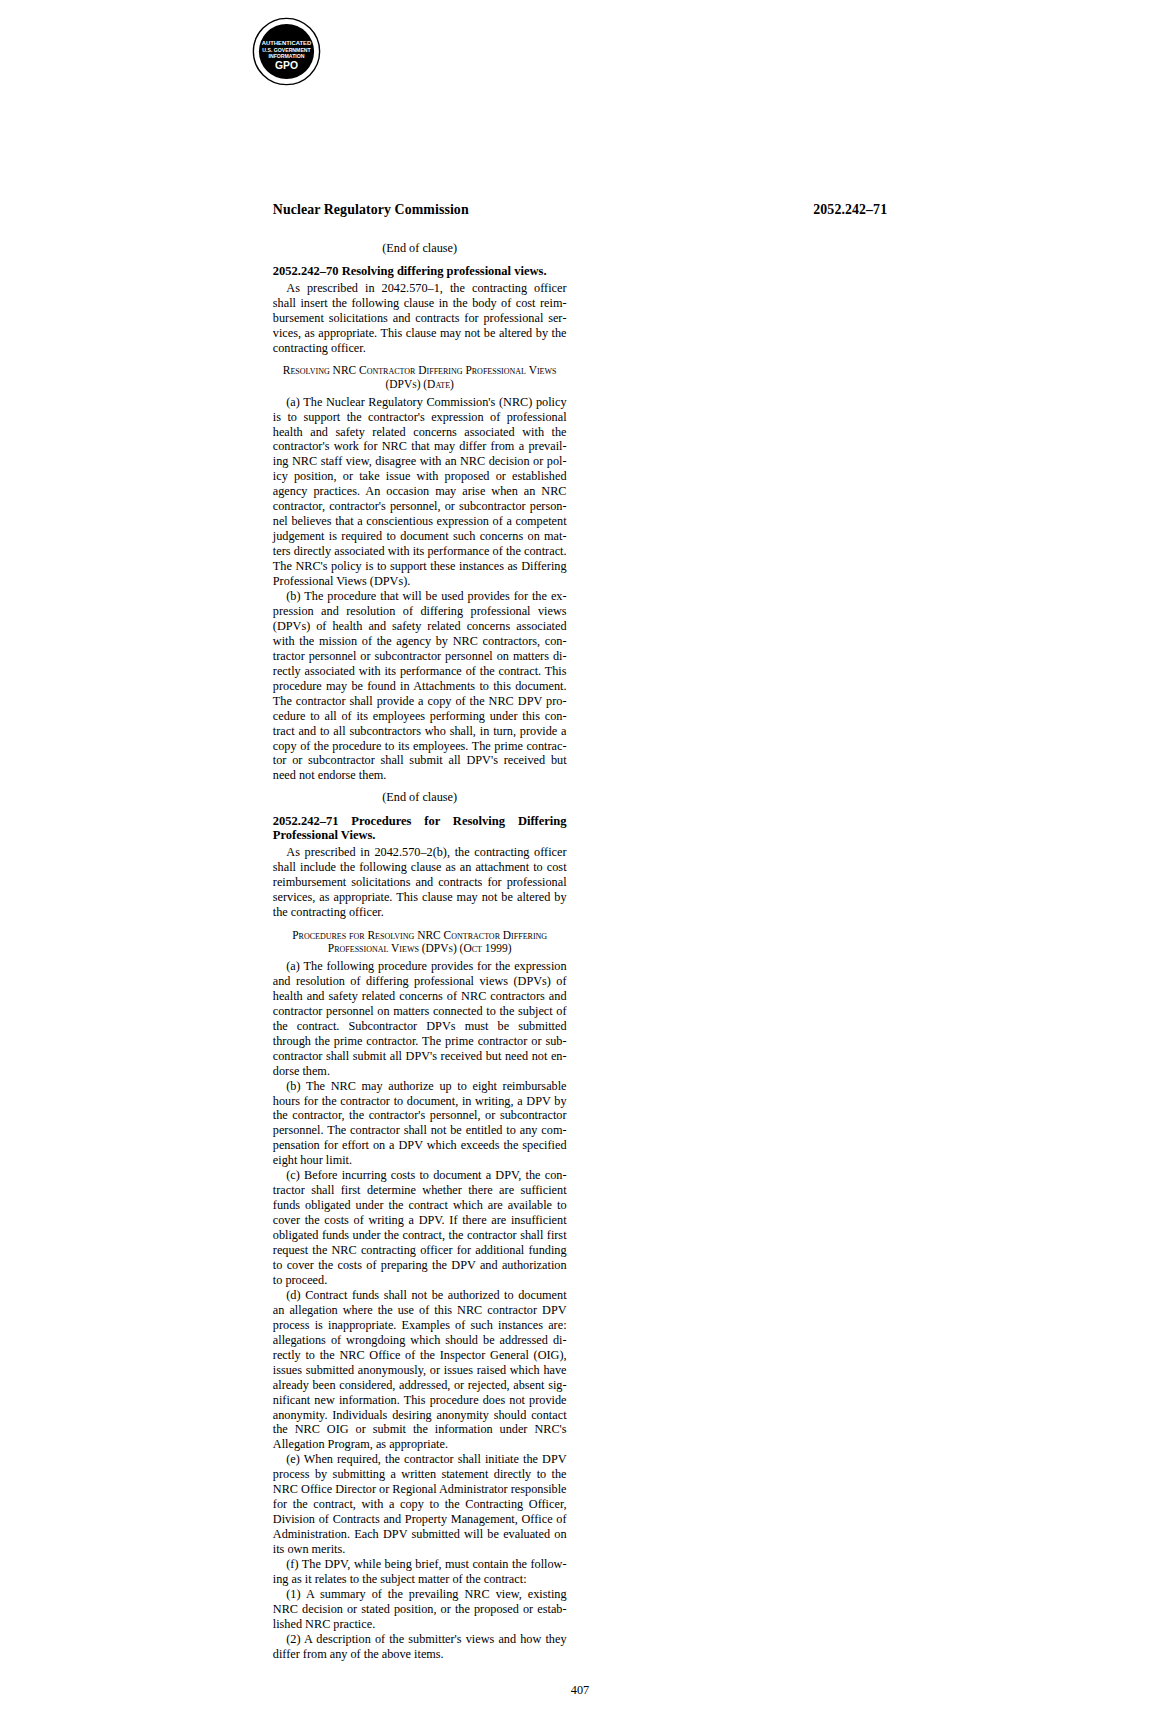AUTHENTICATED U.S. GOVERNMENT INFORMATION GPO
Nuclear Regulatory Commission 2052.242–71
(End of clause)
2052.242–70 Resolving differing professional views.
As prescribed in 2042.570–1, the contracting officer shall insert the following clause in the body of cost reimbursement solicitations and contracts for professional services, as appropriate. This clause may not be altered by the contracting officer.
Resolving NRC Contractor Differing Professional Views (DPVs) (Date)
(a) The Nuclear Regulatory Commission's (NRC) policy is to support the contractor's expression of professional health and safety related concerns associated with the contractor's work for NRC that may differ from a prevailing NRC staff view, disagree with an NRC decision or policy position, or take issue with proposed or established agency practices. An occasion may arise when an NRC contractor, contractor's personnel, or subcontractor personnel believes that a conscientious expression of a competent judgement is required to document such concerns on matters directly associated with its performance of the contract. The NRC's policy is to support these instances as Differing Professional Views (DPVs).
(b) The procedure that will be used provides for the expression and resolution of differing professional views (DPVs) of health and safety related concerns associated with the mission of the agency by NRC contractors, contractor personnel or subcontractor personnel on matters directly associated with its performance of the contract. This procedure may be found in Attachments to this document. The contractor shall provide a copy of the NRC DPV procedure to all of its employees performing under this contract and to all subcontractors who shall, in turn, provide a copy of the procedure to its employees. The prime contractor or subcontractor shall submit all DPV's received but need not endorse them.
(End of clause)
2052.242–71 Procedures for Resolving Differing Professional Views.
As prescribed in 2042.570–2(b), the contracting officer shall include the following clause as an attachment to cost reimbursement solicitations and contracts for professional services, as appropriate. This clause may not be altered by the contracting officer.
Procedures for Resolving NRC Contractor Differing Professional Views (DPVs) (Oct 1999)
(a) The following procedure provides for the expression and resolution of differing professional views (DPVs) of health and safety related concerns of NRC contractors and contractor personnel on matters connected to the subject of the contract. Subcontractor DPVs must be submitted through the prime contractor. The prime contractor or subcontractor shall submit all DPV's received but need not endorse them.
(b) The NRC may authorize up to eight reimbursable hours for the contractor to document, in writing, a DPV by the contractor, the contractor's personnel, or subcontractor personnel. The contractor shall not be entitled to any compensation for effort on a DPV which exceeds the specified eight hour limit.
(c) Before incurring costs to document a DPV, the contractor shall first determine whether there are sufficient funds obligated under the contract which are available to cover the costs of writing a DPV. If there are insufficient obligated funds under the contract, the contractor shall first request the NRC contracting officer for additional funding to cover the costs of preparing the DPV and authorization to proceed.
(d) Contract funds shall not be authorized to document an allegation where the use of this NRC contractor DPV process is inappropriate. Examples of such instances are: allegations of wrongdoing which should be addressed directly to the NRC Office of the Inspector General (OIG), issues submitted anonymously, or issues raised which have already been considered, addressed, or rejected, absent significant new information. This procedure does not provide anonymity. Individuals desiring anonymity should contact the NRC OIG or submit the information under NRC's Allegation Program, as appropriate.
(e) When required, the contractor shall initiate the DPV process by submitting a written statement directly to the NRC Office Director or Regional Administrator responsible for the contract, with a copy to the Contracting Officer, Division of Contracts and Property Management, Office of Administration. Each DPV submitted will be evaluated on its own merits.
(f) The DPV, while being brief, must contain the following as it relates to the subject matter of the contract:
(1) A summary of the prevailing NRC view, existing NRC decision or stated position, or the proposed or established NRC practice.
(2) A description of the submitter's views and how they differ from any of the above items.
407